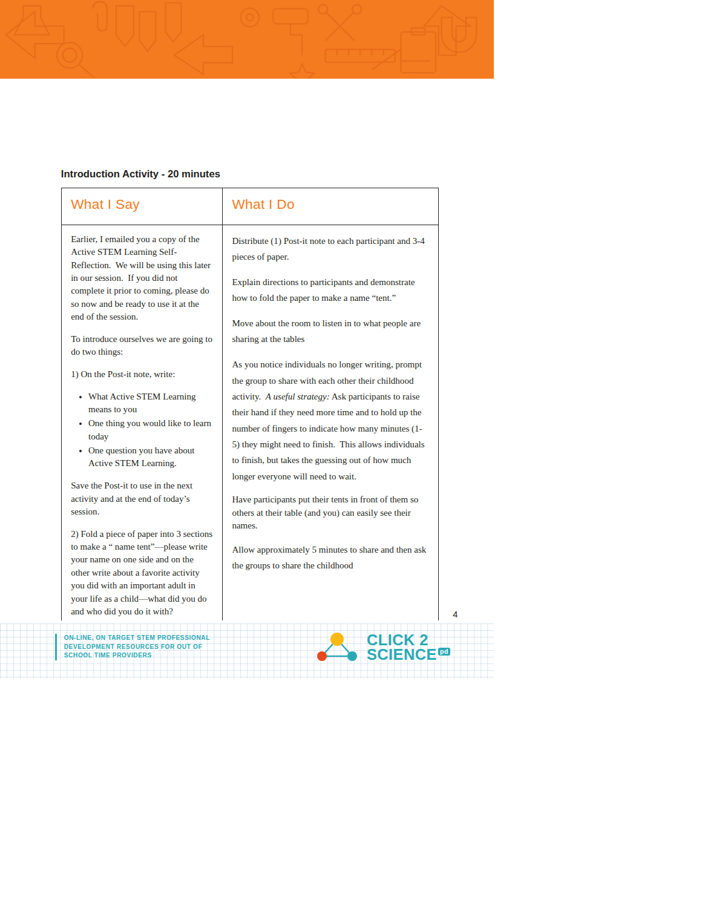Introduction Activity - 20 minutes
| What I Say | What I Do |
| --- | --- |
| Earlier, I emailed you a copy of the Active STEM Learning Self-Reflection. We will be using this later in our session. If you did not complete it prior to coming, please do so now and be ready to use it at the end of the session. To introduce ourselves we are going to do two things: 1) On the Post-it note, write: What Active STEM Learning means to you One thing you would like to learn today One question you have about Active STEM Learning. Save the Post-it to use in the next activity and at the end of today’s session. 2) Fold a piece of paper into 3 sections to make a “ name tent”—please write your name on one side and on the other write about a favorite activity you did with an important adult in your life as a child—what did you do and who did you do it with? Share your name and favorite childhood activity with others at your table. | Distribute (1) Post-it note to each participant and 3-4 pieces of paper. Explain directions to participants and demonstrate how to fold the paper to make a name “tent.” Move about the room to listen in to what people are sharing at the tables As you notice individuals no longer writing, prompt the group to share with each other their childhood activity. A useful strategy: Ask participants to raise their hand if they need more time and to hold up the number of fingers to indicate how many minutes (1-5) they might need to finish. This allows individuals to finish, but takes the guessing out of how much longer everyone will need to wait. Have participants put their tents in front of them so others at their table (and you) can easily see their names. Allow approximately 5 minutes to share and then ask the groups to share the childhood |
4
On-line, on target STEM professional
development resources for out of
school time providers
CLICK 2
SCIENCEpd